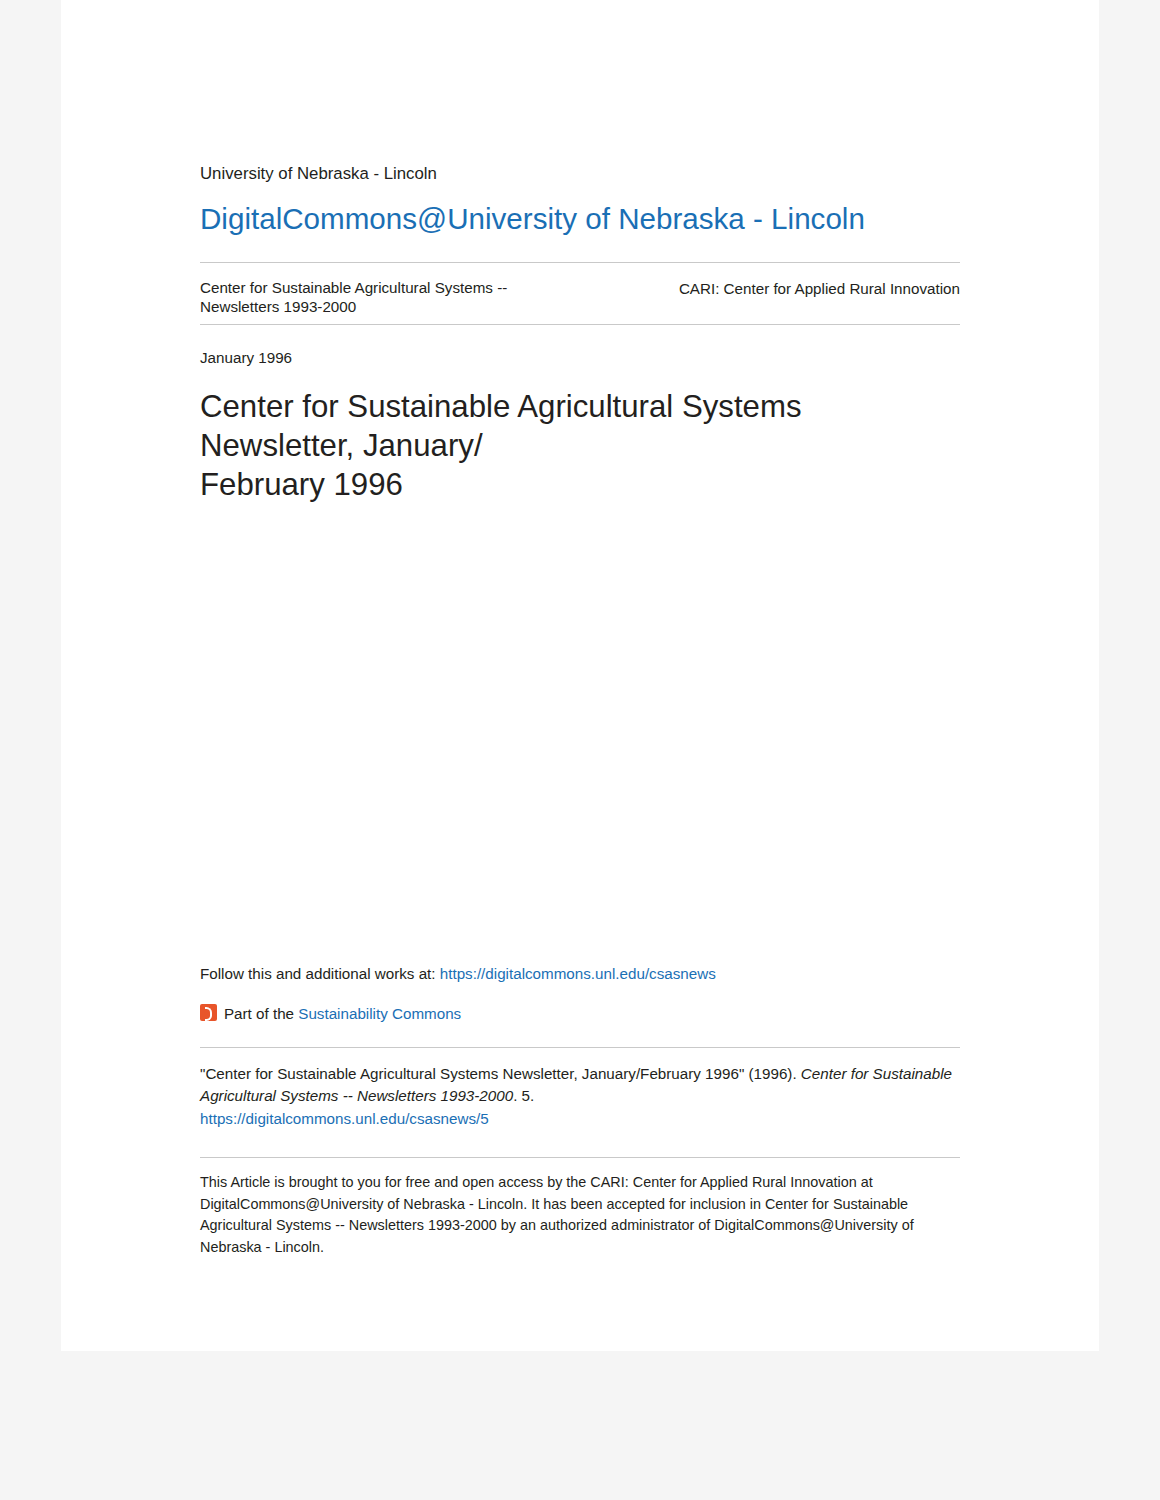University of Nebraska - Lincoln
DigitalCommons@University of Nebraska - Lincoln
Center for Sustainable Agricultural Systems --
Newsletters 1993-2000
CARI: Center for Applied Rural Innovation
January 1996
Center for Sustainable Agricultural Systems Newsletter, January/
February 1996
Follow this and additional works at: https://digitalcommons.unl.edu/csasnews
Part of the Sustainability Commons
"Center for Sustainable Agricultural Systems Newsletter, January/February 1996" (1996). Center for Sustainable Agricultural Systems -- Newsletters 1993-2000. 5.
https://digitalcommons.unl.edu/csasnews/5
This Article is brought to you for free and open access by the CARI: Center for Applied Rural Innovation at DigitalCommons@University of Nebraska - Lincoln. It has been accepted for inclusion in Center for Sustainable Agricultural Systems -- Newsletters 1993-2000 by an authorized administrator of DigitalCommons@University of Nebraska - Lincoln.